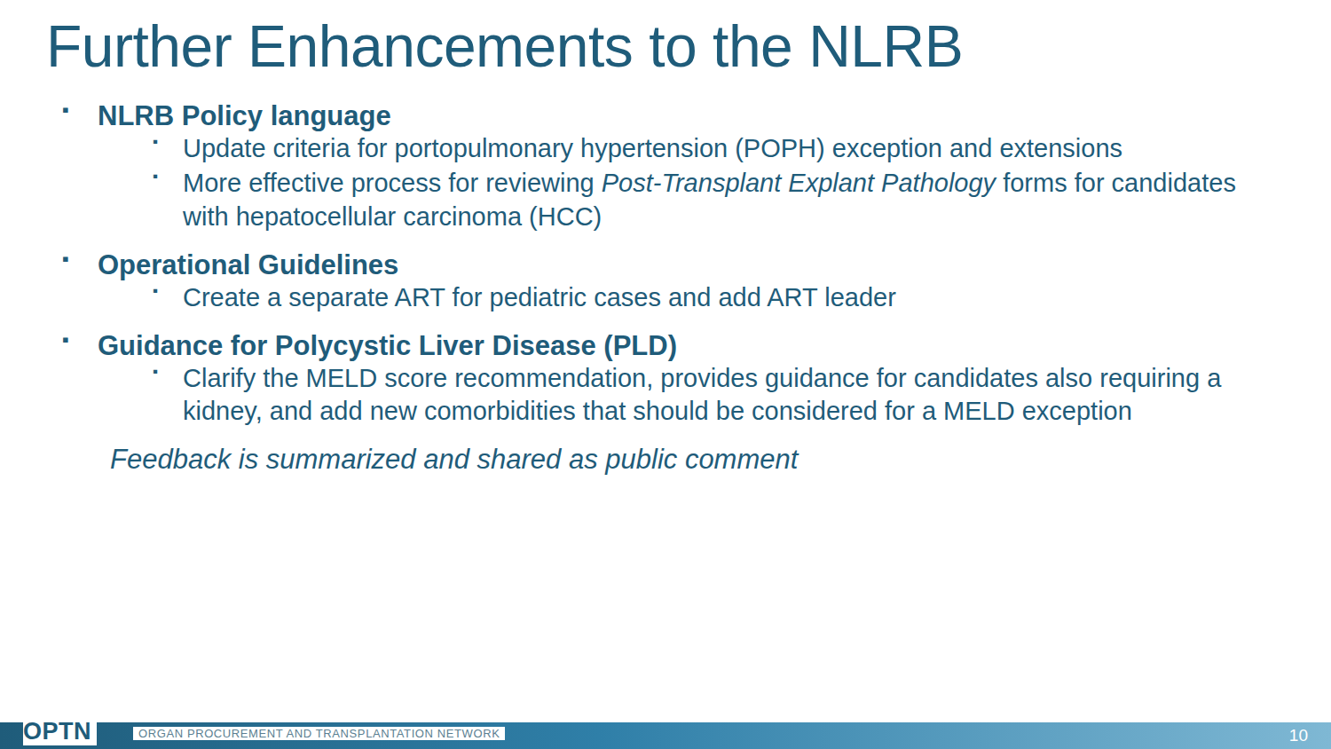Further Enhancements to the NLRB
NLRB Policy language
Update criteria for portopulmonary hypertension (POPH) exception and extensions
More effective process for reviewing Post-Transplant Explant Pathology forms for candidates with hepatocellular carcinoma (HCC)
Operational Guidelines
Create a separate ART for pediatric cases and add ART leader
Guidance for Polycystic Liver Disease (PLD)
Clarify the MELD score recommendation, provides guidance for candidates also requiring a kidney, and add new comorbidities that should be considered for a MELD exception
Feedback is summarized and shared as public comment
OPTN
Organ Procurement and Transplantation Network
10